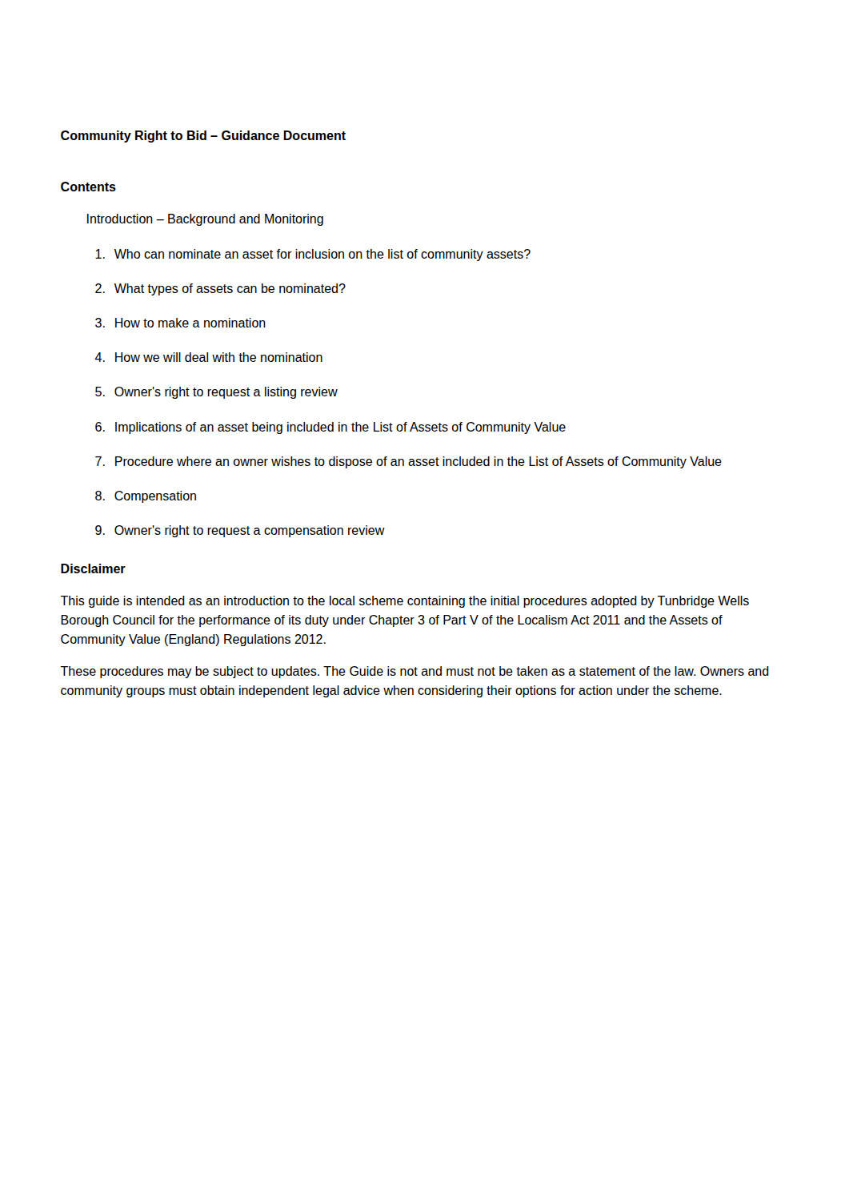Community Right to Bid – Guidance Document
Contents
Introduction – Background and Monitoring
Who can nominate an asset for inclusion on the list of community assets?
What types of assets can be nominated?
How to make a nomination
How we will deal with the nomination
Owner's right to request a listing review
Implications of an asset being included in the List of Assets of Community Value
Procedure where an owner wishes to dispose of an asset included in the List of Assets of Community Value
Compensation
Owner's right to request a compensation review
Disclaimer
This guide is intended as an introduction to the local scheme containing the initial procedures adopted by Tunbridge Wells Borough Council for the performance of its duty under Chapter 3 of Part V of the Localism Act 2011 and the Assets of Community Value (England) Regulations 2012.
These procedures may be subject to updates. The Guide is not and must not be taken as a statement of the law. Owners and community groups must obtain independent legal advice when considering their options for action under the scheme.